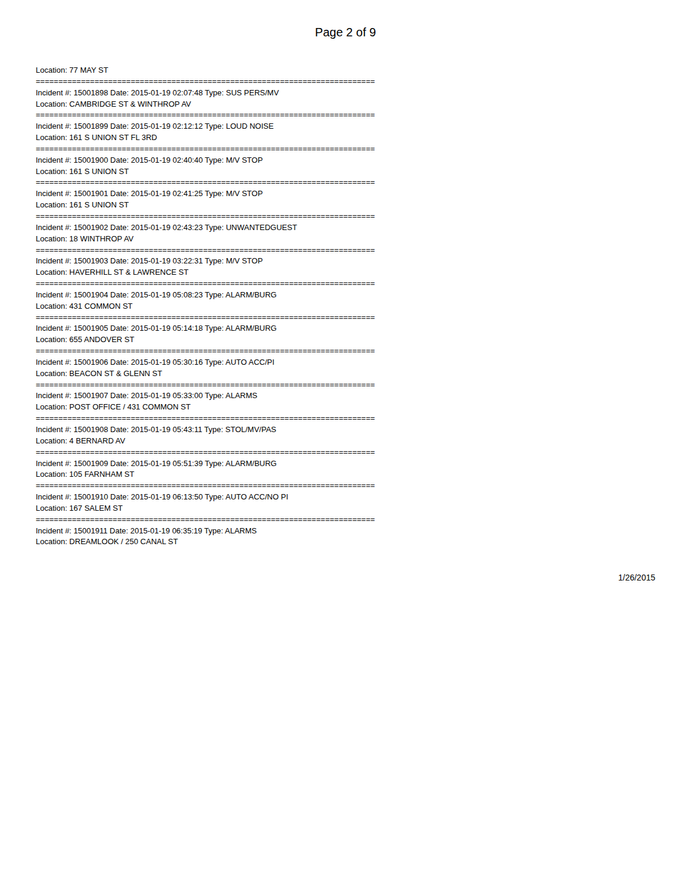Page 2 of 9
Location: 77 MAY ST =========================================================================== Incident #: 15001898 Date: 2015-01-19 02:07:48 Type: SUS PERS/MV Location: CAMBRIDGE ST & WINTHROP AV =========================================================================== Incident #: 15001899 Date: 2015-01-19 02:12:12 Type: LOUD NOISE Location: 161 S UNION ST FL 3RD =========================================================================== Incident #: 15001900 Date: 2015-01-19 02:40:40 Type: M/V STOP Location: 161 S UNION ST =========================================================================== Incident #: 15001901 Date: 2015-01-19 02:41:25 Type: M/V STOP Location: 161 S UNION ST =========================================================================== Incident #: 15001902 Date: 2015-01-19 02:43:23 Type: UNWANTEDGUEST Location: 18 WINTHROP AV =========================================================================== Incident #: 15001903 Date: 2015-01-19 03:22:31 Type: M/V STOP Location: HAVERHILL ST & LAWRENCE ST =========================================================================== Incident #: 15001904 Date: 2015-01-19 05:08:23 Type: ALARM/BURG Location: 431 COMMON ST =========================================================================== Incident #: 15001905 Date: 2015-01-19 05:14:18 Type: ALARM/BURG Location: 655 ANDOVER ST =========================================================================== Incident #: 15001906 Date: 2015-01-19 05:30:16 Type: AUTO ACC/PI Location: BEACON ST & GLENN ST =========================================================================== Incident #: 15001907 Date: 2015-01-19 05:33:00 Type: ALARMS Location: POST OFFICE / 431 COMMON ST =========================================================================== Incident #: 15001908 Date: 2015-01-19 05:43:11 Type: STOL/MV/PAS Location: 4 BERNARD AV =========================================================================== Incident #: 15001909 Date: 2015-01-19 05:51:39 Type: ALARM/BURG Location: 105 FARNHAM ST =========================================================================== Incident #: 15001910 Date: 2015-01-19 06:13:50 Type: AUTO ACC/NO PI Location: 167 SALEM ST =========================================================================== Incident #: 15001911 Date: 2015-01-19 06:35:19 Type: ALARMS Location: DREAMLOOK / 250 CANAL ST
1/26/2015